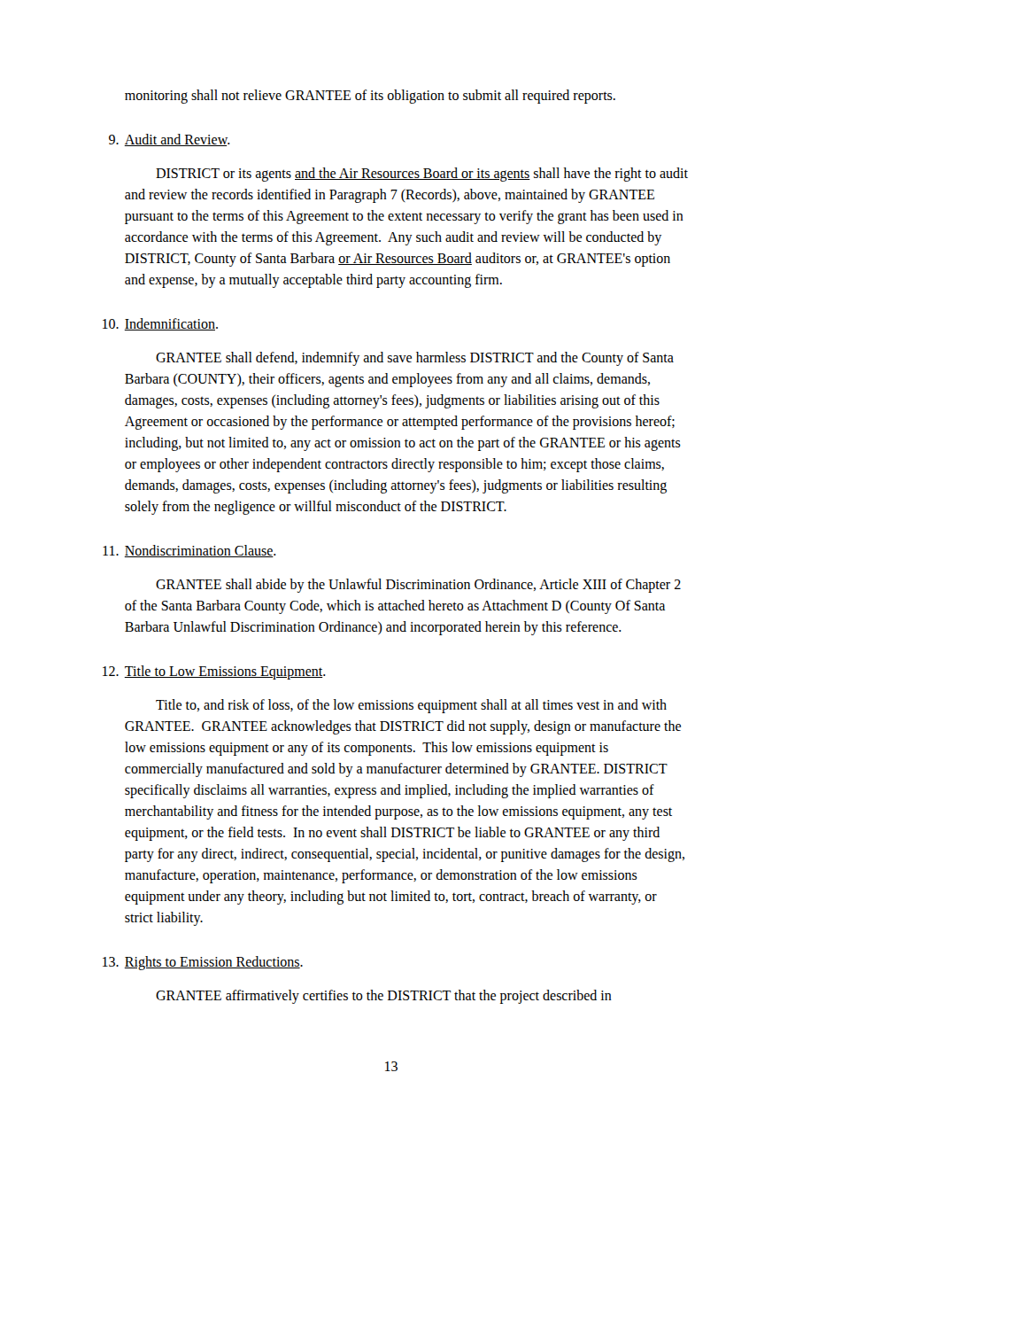monitoring shall not relieve GRANTEE of its obligation to submit all required reports.
9. Audit and Review.
DISTRICT or its agents and the Air Resources Board or its agents shall have the right to audit and review the records identified in Paragraph 7 (Records), above, maintained by GRANTEE pursuant to the terms of this Agreement to the extent necessary to verify the grant has been used in accordance with the terms of this Agreement. Any such audit and review will be conducted by DISTRICT, County of Santa Barbara or Air Resources Board auditors or, at GRANTEE's option and expense, by a mutually acceptable third party accounting firm.
10. Indemnification.
GRANTEE shall defend, indemnify and save harmless DISTRICT and the County of Santa Barbara (COUNTY), their officers, agents and employees from any and all claims, demands, damages, costs, expenses (including attorney's fees), judgments or liabilities arising out of this Agreement or occasioned by the performance or attempted performance of the provisions hereof; including, but not limited to, any act or omission to act on the part of the GRANTEE or his agents or employees or other independent contractors directly responsible to him; except those claims, demands, damages, costs, expenses (including attorney's fees), judgments or liabilities resulting solely from the negligence or willful misconduct of the DISTRICT.
11. Nondiscrimination Clause.
GRANTEE shall abide by the Unlawful Discrimination Ordinance, Article XIII of Chapter 2 of the Santa Barbara County Code, which is attached hereto as Attachment D (County Of Santa Barbara Unlawful Discrimination Ordinance) and incorporated herein by this reference.
12. Title to Low Emissions Equipment.
Title to, and risk of loss, of the low emissions equipment shall at all times vest in and with GRANTEE. GRANTEE acknowledges that DISTRICT did not supply, design or manufacture the low emissions equipment or any of its components. This low emissions equipment is commercially manufactured and sold by a manufacturer determined by GRANTEE. DISTRICT specifically disclaims all warranties, express and implied, including the implied warranties of merchantability and fitness for the intended purpose, as to the low emissions equipment, any test equipment, or the field tests. In no event shall DISTRICT be liable to GRANTEE or any third party for any direct, indirect, consequential, special, incidental, or punitive damages for the design, manufacture, operation, maintenance, performance, or demonstration of the low emissions equipment under any theory, including but not limited to, tort, contract, breach of warranty, or strict liability.
13. Rights to Emission Reductions.
GRANTEE affirmatively certifies to the DISTRICT that the project described in
13